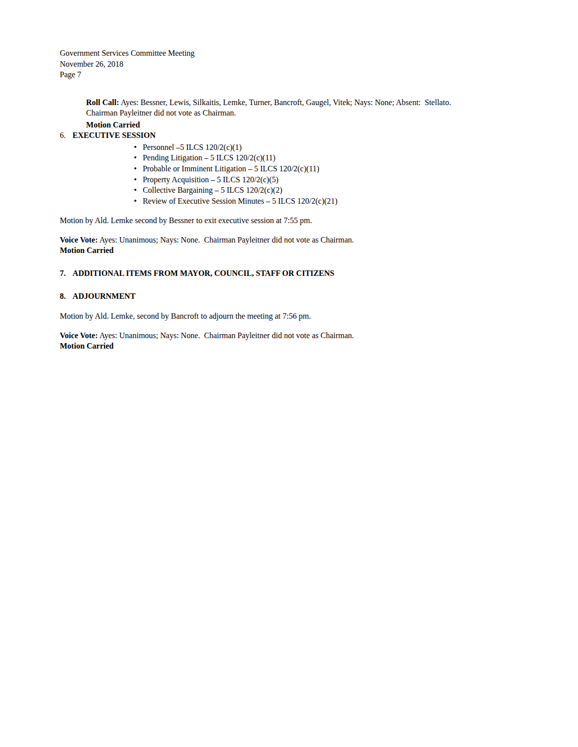Government Services Committee Meeting
November 26, 2018
Page 7
Roll Call: Ayes: Bessner, Lewis, Silkaitis, Lemke, Turner, Bancroft, Gaugel, Vitek; Nays: None; Absent: Stellato. Chairman Payleitner did not vote as Chairman.
Motion Carried
6. EXECUTIVE SESSION
Personnel –5 ILCS 120/2(c)(1)
Pending Litigation – 5 ILCS 120/2(c)(11)
Probable or Imminent Litigation – 5 ILCS 120/2(c)(11)
Property Acquisition – 5 ILCS 120/2(c)(5)
Collective Bargaining – 5 ILCS 120/2(c)(2)
Review of Executive Session Minutes – 5 ILCS 120/2(c)(21)
Motion by Ald. Lemke second by Bessner to exit executive session at 7:55 pm.
Voice Vote: Ayes: Unanimous; Nays: None. Chairman Payleitner did not vote as Chairman.
Motion Carried
7. ADDITIONAL ITEMS FROM MAYOR, COUNCIL, STAFF OR CITIZENS
8. ADJOURNMENT
Motion by Ald. Lemke, second by Bancroft to adjourn the meeting at 7:56 pm.
Voice Vote: Ayes: Unanimous; Nays: None. Chairman Payleitner did not vote as Chairman.
Motion Carried